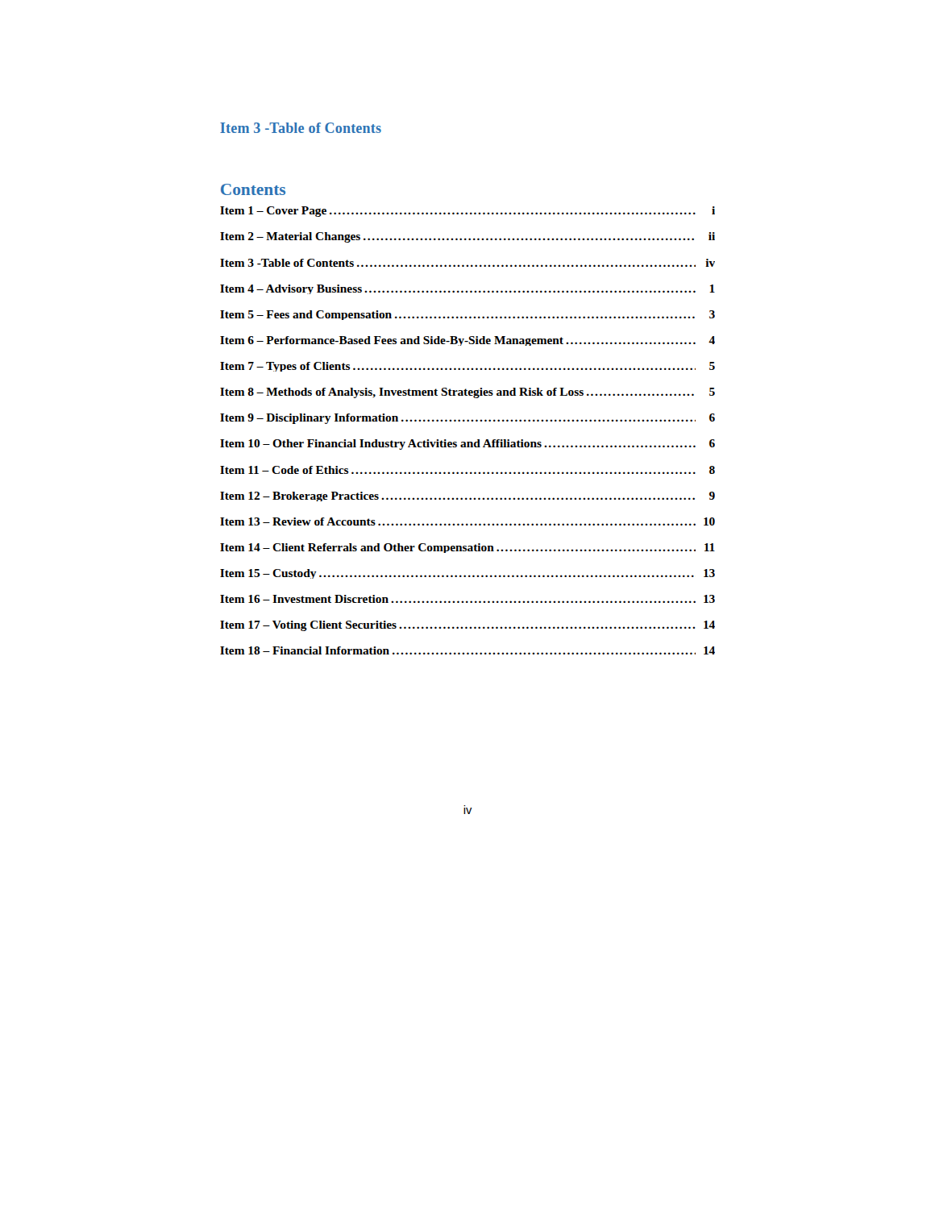Item 3 -Table of Contents
Contents
Item 1 – Cover Page ........................................................................................................................................... i
Item 2 – Material Changes ................................................................................................................................. ii
Item 3 -Table of Contents ................................................................................................................................. iv
Item 4 – Advisory Business ................................................................................................................................ 1
Item 5 – Fees and Compensation ..................................................................................................................... 3
Item 6 – Performance-Based Fees and Side-By-Side Management ........................................................ 4
Item 7 – Types of Clients .................................................................................................................................... 5
Item 8 – Methods of Analysis, Investment Strategies and Risk of Loss ................................................. 5
Item 9 – Disciplinary Information ..................................................................................................................... 6
Item 10 – Other Financial Industry Activities and Affiliations ................................................................ 6
Item 11 – Code of Ethics .................................................................................................................................... 8
Item 12 – Brokerage Practices ......................................................................................................................... 9
Item 13 – Review of Accounts ......................................................................................................................... 10
Item 14 – Client Referrals and Other Compensation ............................................................................. 11
Item 15 – Custody ................................................................................................................................................. 13
Item 16 – Investment Discretion ..................................................................................................................... 13
Item 17 – Voting Client Securities .................................................................................................................... 14
Item 18 – Financial Information ..................................................................................................................... 14
iv